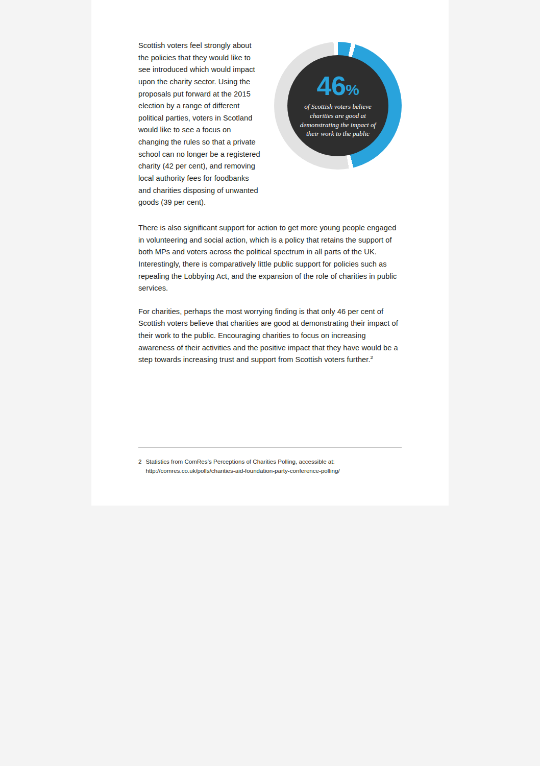Scottish voters feel strongly about the policies that they would like to see introduced which would impact upon the charity sector. Using the proposals put forward at the 2015 election by a range of different political parties, voters in Scotland would like to see a focus on changing the rules so that a private school can no longer be a registered charity (42 per cent), and removing local authority fees for foodbanks and charities disposing of unwanted goods (39 per cent).
46%
of Scottish voters believe charities are good at demonstrating the impact of their work to the public
There is also significant support for action to get more young people engaged in volunteering and social action, which is a policy that retains the support of both MPs and voters across the political spectrum in all parts of the UK. Interestingly, there is comparatively little public support for policies such as repealing the Lobbying Act, and the expansion of the role of charities in public services.
For charities, perhaps the most worrying finding is that only 46 per cent of Scottish voters believe that charities are good at demonstrating their impact of their work to the public. Encouraging charities to focus on increasing awareness of their activities and the positive impact that they have would be a step towards increasing trust and support from Scottish voters further.2
2 Statistics from ComRes’s Perceptions of Charities Polling, accessible at:
http://comres.co.uk/polls/charities-aid-foundation-party-conference-polling/